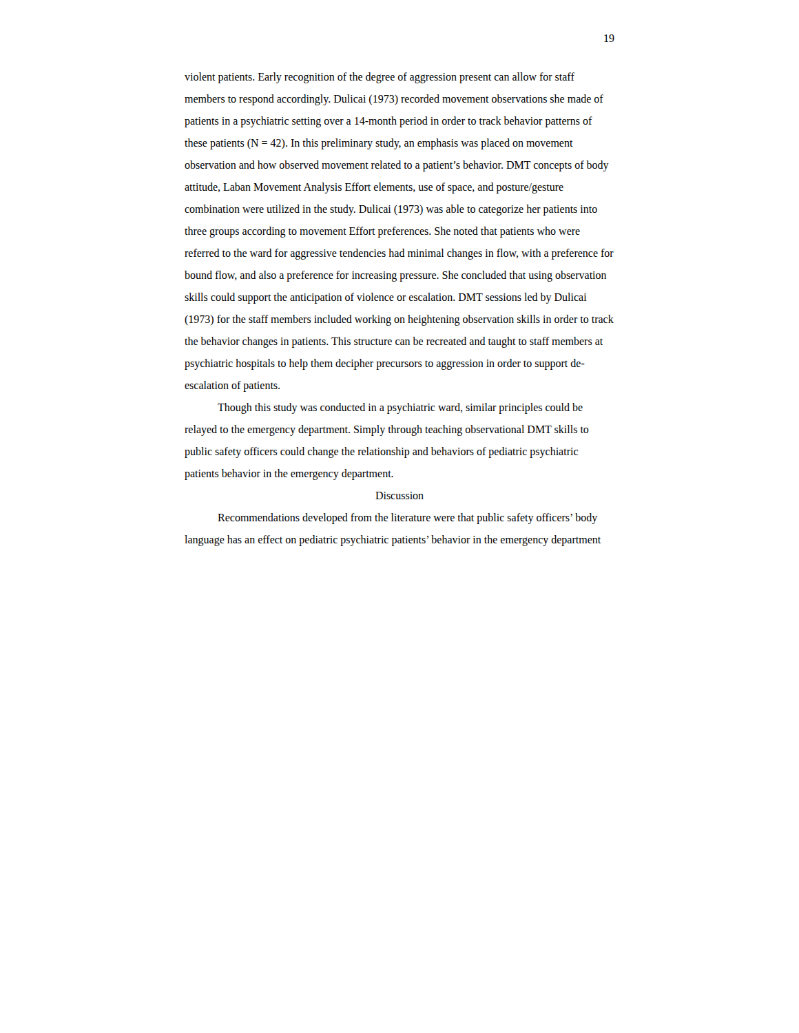19
violent patients. Early recognition of the degree of aggression present can allow for staff members to respond accordingly. Dulicai (1973) recorded movement observations she made of patients in a psychiatric setting over a 14-month period in order to track behavior patterns of these patients (N = 42). In this preliminary study, an emphasis was placed on movement observation and how observed movement related to a patient’s behavior. DMT concepts of body attitude, Laban Movement Analysis Effort elements, use of space, and posture/gesture combination were utilized in the study. Dulicai (1973) was able to categorize her patients into three groups according to movement Effort preferences. She noted that patients who were referred to the ward for aggressive tendencies had minimal changes in flow, with a preference for bound flow, and also a preference for increasing pressure. She concluded that using observation skills could support the anticipation of violence or escalation. DMT sessions led by Dulicai (1973) for the staff members included working on heightening observation skills in order to track the behavior changes in patients. This structure can be recreated and taught to staff members at psychiatric hospitals to help them decipher precursors to aggression in order to support de-escalation of patients.
Though this study was conducted in a psychiatric ward, similar principles could be relayed to the emergency department. Simply through teaching observational DMT skills to public safety officers could change the relationship and behaviors of pediatric psychiatric patients behavior in the emergency department.
Discussion
Recommendations developed from the literature were that public safety officers’ body language has an effect on pediatric psychiatric patients’ behavior in the emergency department